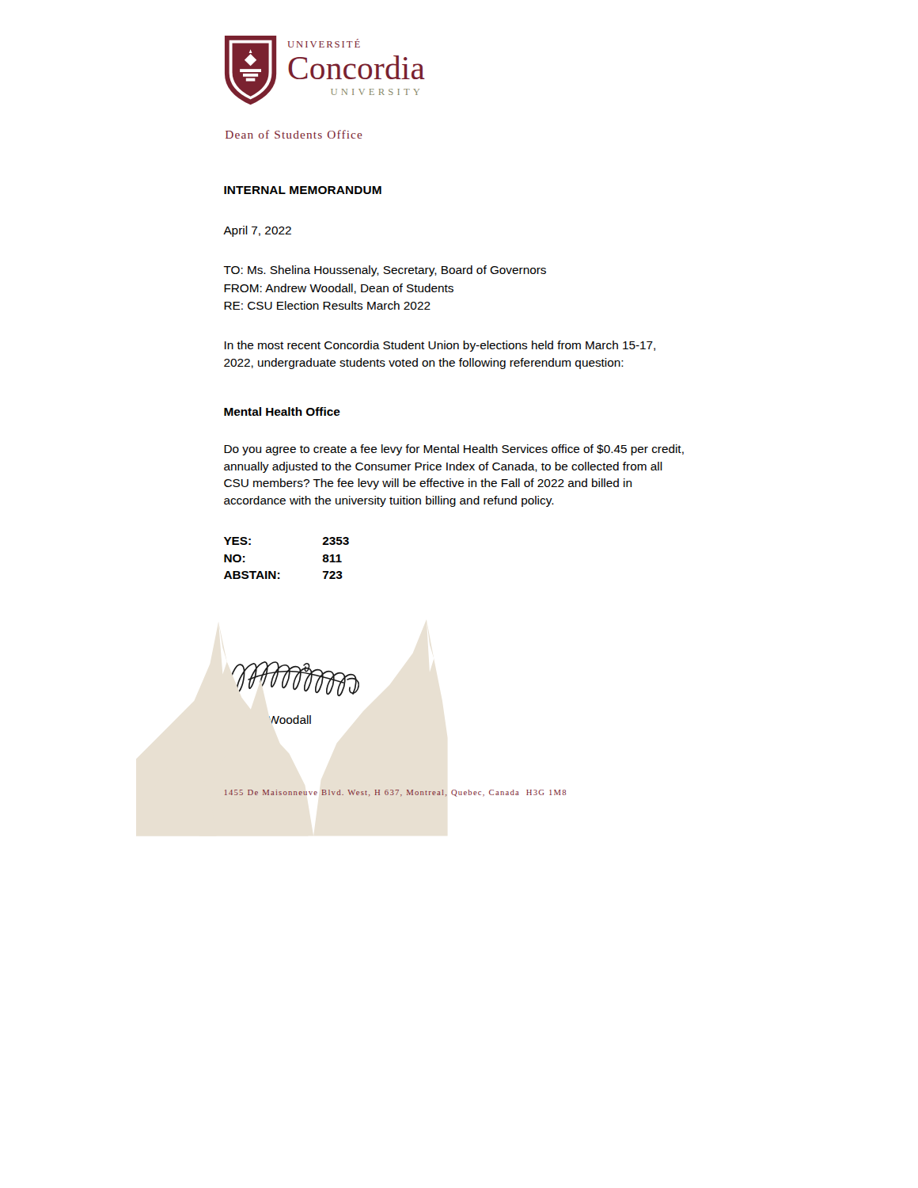Université
Concordia
University
Dean of Students Office
INTERNAL MEMORANDUM
April 7, 2022
TO: Ms. Shelina Houssenaly, Secretary, Board of Governors
FROM: Andrew Woodall, Dean of Students
RE: CSU Election Results March 2022
In the most recent Concordia Student Union by-elections held from March 15-17, 2022, undergraduate students voted on the following referendum question:
Mental Health Office
Do you agree to create a fee levy for Mental Health Services office of $0.45 per credit, annually adjusted to the Consumer Price Index of Canada, to be collected from all CSU members? The fee levy will be effective in the Fall of 2022 and billed in accordance with the university tuition billing and refund policy.
| YES: | 2353 |
| NO: | 811 |
| ABSTAIN: | 723 |
Andrew Woodall
1455 De Maisonneuve Blvd. West, H 637, Montreal, Quebec, Canada H3G 1M8